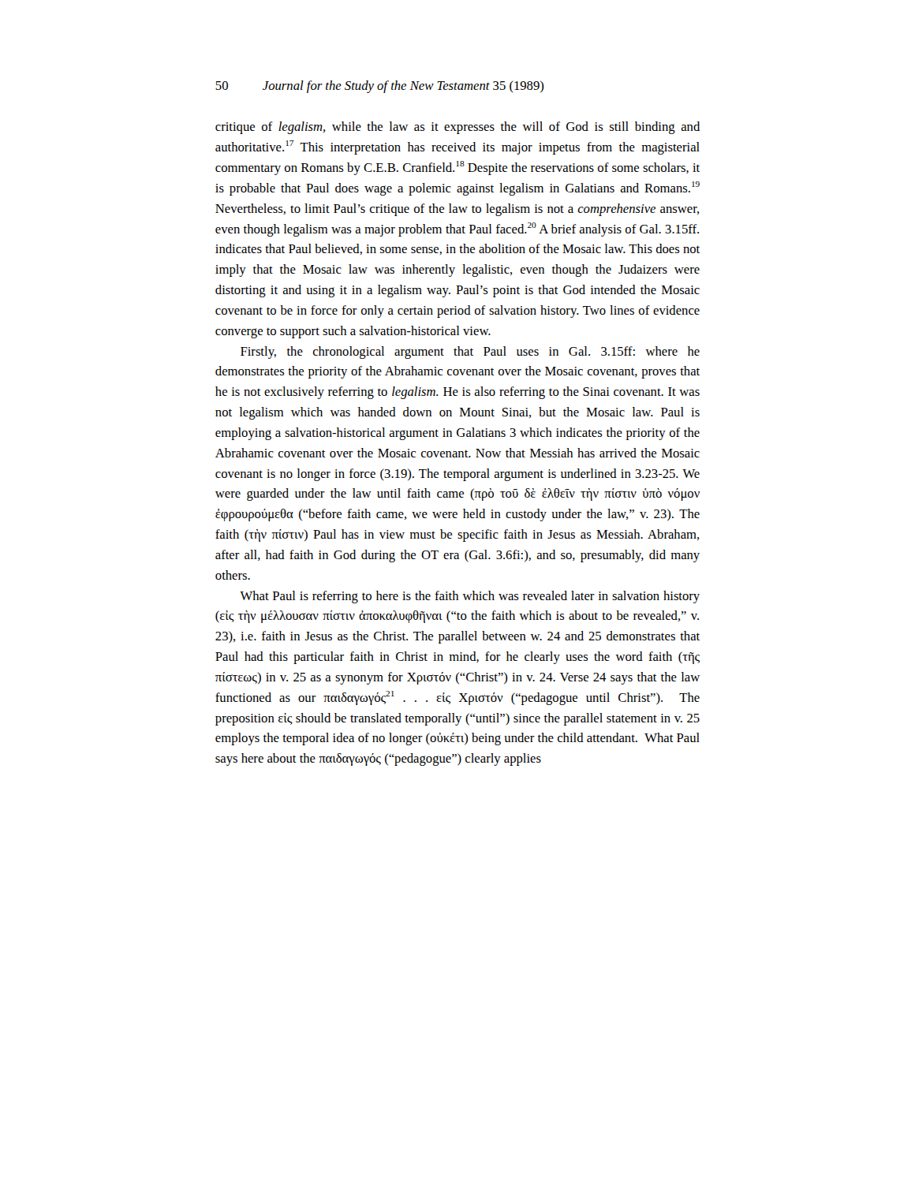50 Journal for the Study of the New Testament 35 (1989)
critique of legalism, while the law as it expresses the will of God is still binding and authoritative.17 This interpretation has received its major impetus from the magisterial commentary on Romans by C.E.B. Cranfield.18 Despite the reservations of some scholars, it is probable that Paul does wage a polemic against legalism in Galatians and Romans.19 Nevertheless, to limit Paul’s critique of the law to legalism is not a comprehensive answer, even though legalism was a major problem that Paul faced.20 A brief analysis of Gal. 3.15ff. indicates that Paul believed, in some sense, in the abolition of the Mosaic law. This does not imply that the Mosaic law was inherently legalistic, even though the Judaizers were distorting it and using it in a legalism way. Paul’s point is that God intended the Mosaic covenant to be in force for only a certain period of salvation history. Two lines of evidence converge to support such a salvation-historical view.
Firstly, the chronological argument that Paul uses in Gal. 3.15ff: where he demonstrates the priority of the Abrahamic covenant over the Mosaic covenant, proves that he is not exclusively referring to legalism. He is also referring to the Sinai covenant. It was not legalism which was handed down on Mount Sinai, but the Mosaic law. Paul is employing a salvation-historical argument in Galatians 3 which indicates the priority of the Abrahamic covenant over the Mosaic covenant. Now that Messiah has arrived the Mosaic covenant is no longer in force (3.19). The temporal argument is underlined in 3.23-25. We were guarded under the law until faith came (πρὸ τοῦ δὲ ἐλθεῖν τὴν πίστιν ὑπὸ νόμον ἐφρουρούμεθα (“before faith came, we were held in custody under the law,” v. 23). The faith (τὴν πίστιν) Paul has in view must be specific faith in Jesus as Messiah. Abraham, after all, had faith in God during the OT era (Gal. 3.6fi:), and so, presumably, did many others.
What Paul is referring to here is the faith which was revealed later in salvation history (εἰς τὴν μέλλουσαν πίστιν ἀποκαλυφθῆναι (“to the faith which is about to be revealed,” v. 23), i.e. faith in Jesus as the Christ. The parallel between w. 24 and 25 demonstrates that Paul had this particular faith in Christ in mind, for he clearly uses the word faith (τῆς πίστεως) in v. 25 as a synonym for Χριστόν (“Christ”) in v. 24. Verse 24 says that the law functioned as our παιδαγωγός21 . . . εἰς Χριστόν (“pedagogue until Christ”). The preposition εἰς should be translated temporally (“until”) since the parallel statement in v. 25 employs the temporal idea of no longer (οὐκέτι) being under the child attendant. What Paul says here about the παιδαγωγός (“pedagogue”) clearly applies